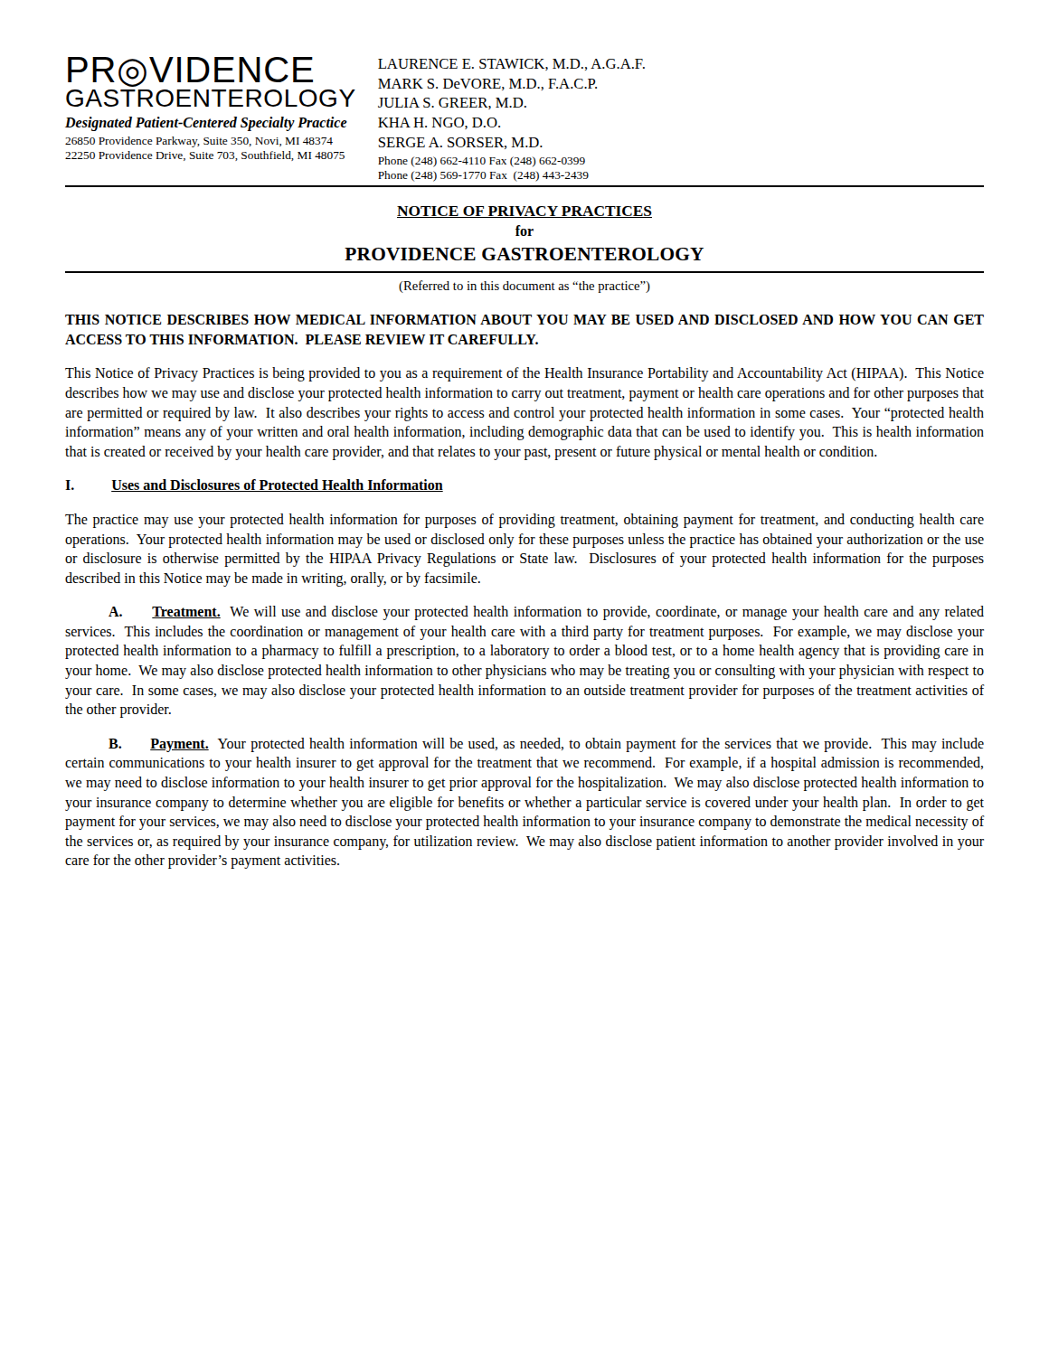PR◎VIDENCE
GASTROENTEROLOGY
Designated Patient-Centered Specialty Practice
26850 Providence Parkway, Suite 350, Novi, MI 48374
22250 Providence Drive, Suite 703, Southfield, MI 48075
LAURENCE E. STAWICK, M.D., A.G.A.F.
MARK S. DeVORE, M.D., F.A.C.P.
JULIA S. GREER, M.D.
KHA H. NGO, D.O.
SERGE A. SORSER, M.D.
Phone (248) 662-4110 Fax (248) 662-0399
Phone (248) 569-1770 Fax (248) 443-2439
NOTICE OF PRIVACY PRACTICES
for
PROVIDENCE GASTROENTEROLOGY
(Referred to in this document as “the practice”)
This notice describes how medical information about you may be used and disclosed and how you can get access to this information. Please review it carefully.
This Notice of Privacy Practices is being provided to you as a requirement of the Health Insurance Portability and Accountability Act (HIPAA). This Notice describes how we may use and disclose your protected health information to carry out treatment, payment or health care operations and for other purposes that are permitted or required by law. It also describes your rights to access and control your protected health information in some cases. Your “protected health information” means any of your written and oral health information, including demographic data that can be used to identify you. This is health information that is created or received by your health care provider, and that relates to your past, present or future physical or mental health or condition.
I. Uses and Disclosures of Protected Health Information
The practice may use your protected health information for purposes of providing treatment, obtaining payment for treatment, and conducting health care operations. Your protected health information may be used or disclosed only for these purposes unless the practice has obtained your authorization or the use or disclosure is otherwise permitted by the HIPAA Privacy Regulations or State law. Disclosures of your protected health information for the purposes described in this Notice may be made in writing, orally, or by facsimile.
A. Treatment. We will use and disclose your protected health information to provide, coordinate, or manage your health care and any related services. This includes the coordination or management of your health care with a third party for treatment purposes. For example, we may disclose your protected health information to a pharmacy to fulfill a prescription, to a laboratory to order a blood test, or to a home health agency that is providing care in your home. We may also disclose protected health information to other physicians who may be treating you or consulting with your physician with respect to your care. In some cases, we may also disclose your protected health information to an outside treatment provider for purposes of the treatment activities of the other provider.
B. Payment. Your protected health information will be used, as needed, to obtain payment for the services that we provide. This may include certain communications to your health insurer to get approval for the treatment that we recommend. For example, if a hospital admission is recommended, we may need to disclose information to your health insurer to get prior approval for the hospitalization. We may also disclose protected health information to your insurance company to determine whether you are eligible for benefits or whether a particular service is covered under your health plan. In order to get payment for your services, we may also need to disclose your protected health information to your insurance company to demonstrate the medical necessity of the services or, as required by your insurance company, for utilization review. We may also disclose patient information to another provider involved in your care for the other provider’s payment activities.